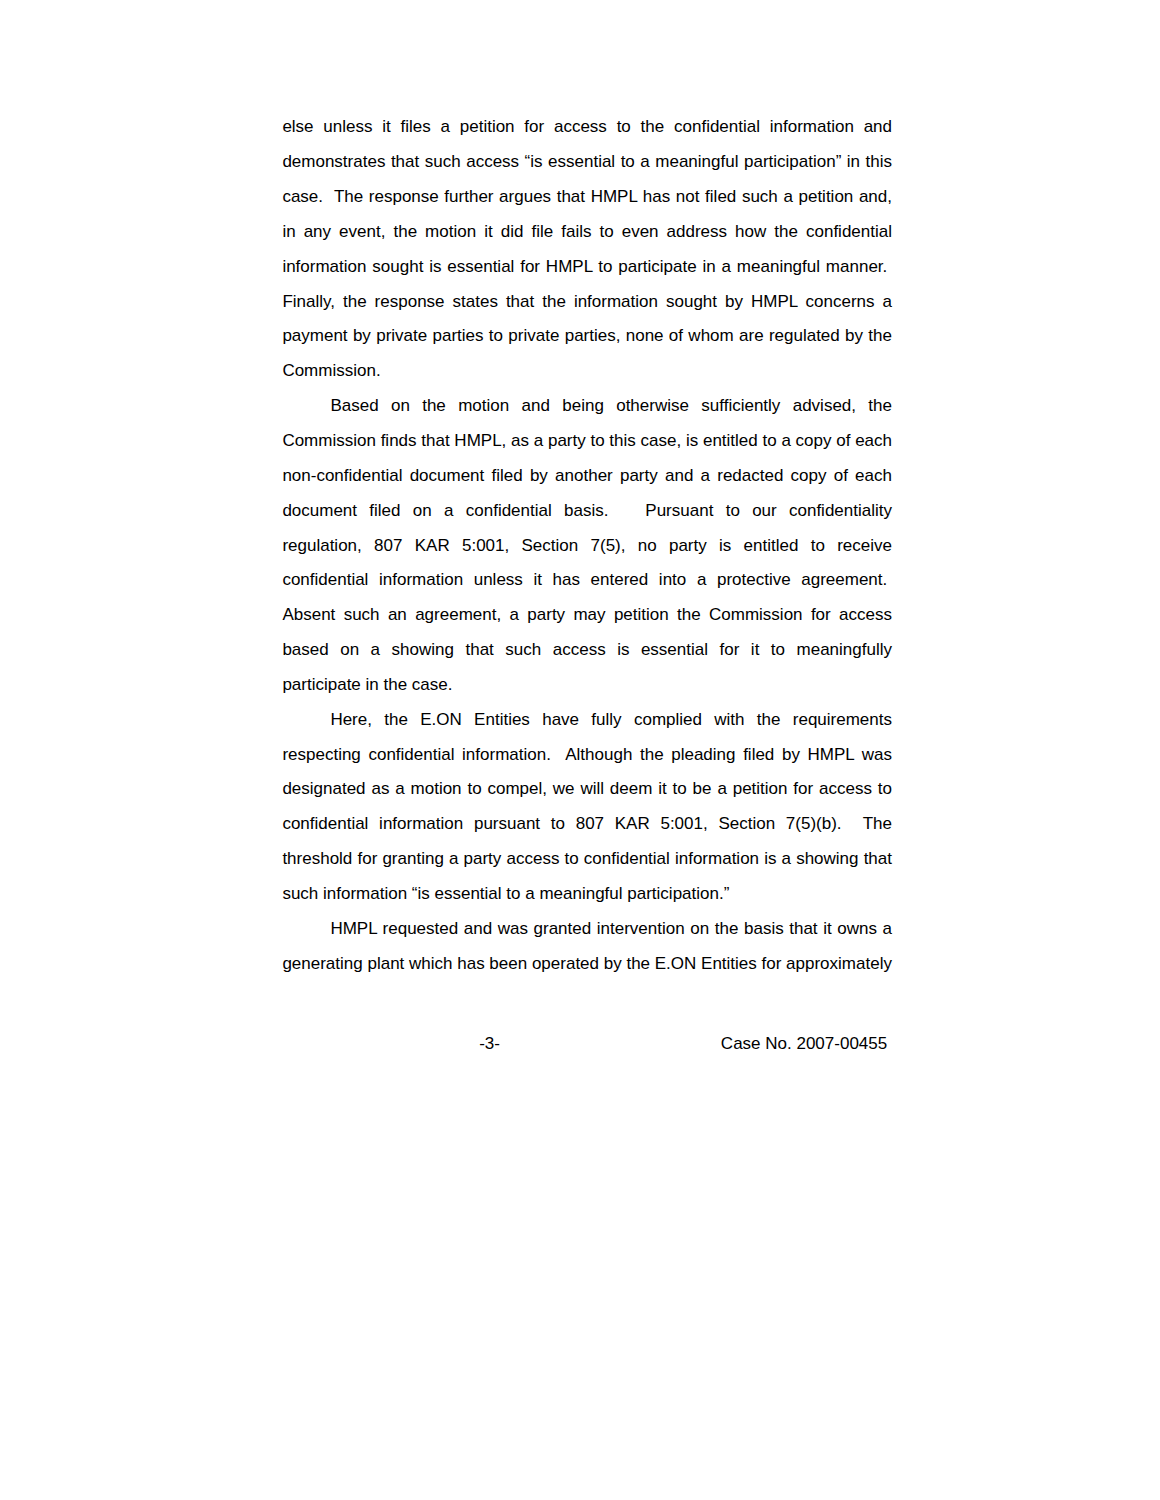else unless it files a petition for access to the confidential information and demonstrates that such access “is essential to a meaningful participation” in this case. The response further argues that HMPL has not filed such a petition and, in any event, the motion it did file fails to even address how the confidential information sought is essential for HMPL to participate in a meaningful manner. Finally, the response states that the information sought by HMPL concerns a payment by private parties to private parties, none of whom are regulated by the Commission.
Based on the motion and being otherwise sufficiently advised, the Commission finds that HMPL, as a party to this case, is entitled to a copy of each non-confidential document filed by another party and a redacted copy of each document filed on a confidential basis. Pursuant to our confidentiality regulation, 807 KAR 5:001, Section 7(5), no party is entitled to receive confidential information unless it has entered into a protective agreement. Absent such an agreement, a party may petition the Commission for access based on a showing that such access is essential for it to meaningfully participate in the case.
Here, the E.ON Entities have fully complied with the requirements respecting confidential information. Although the pleading filed by HMPL was designated as a motion to compel, we will deem it to be a petition for access to confidential information pursuant to 807 KAR 5:001, Section 7(5)(b). The threshold for granting a party access to confidential information is a showing that such information “is essential to a meaningful participation.”
HMPL requested and was granted intervention on the basis that it owns a generating plant which has been operated by the E.ON Entities for approximately
-3- Case No. 2007-00455